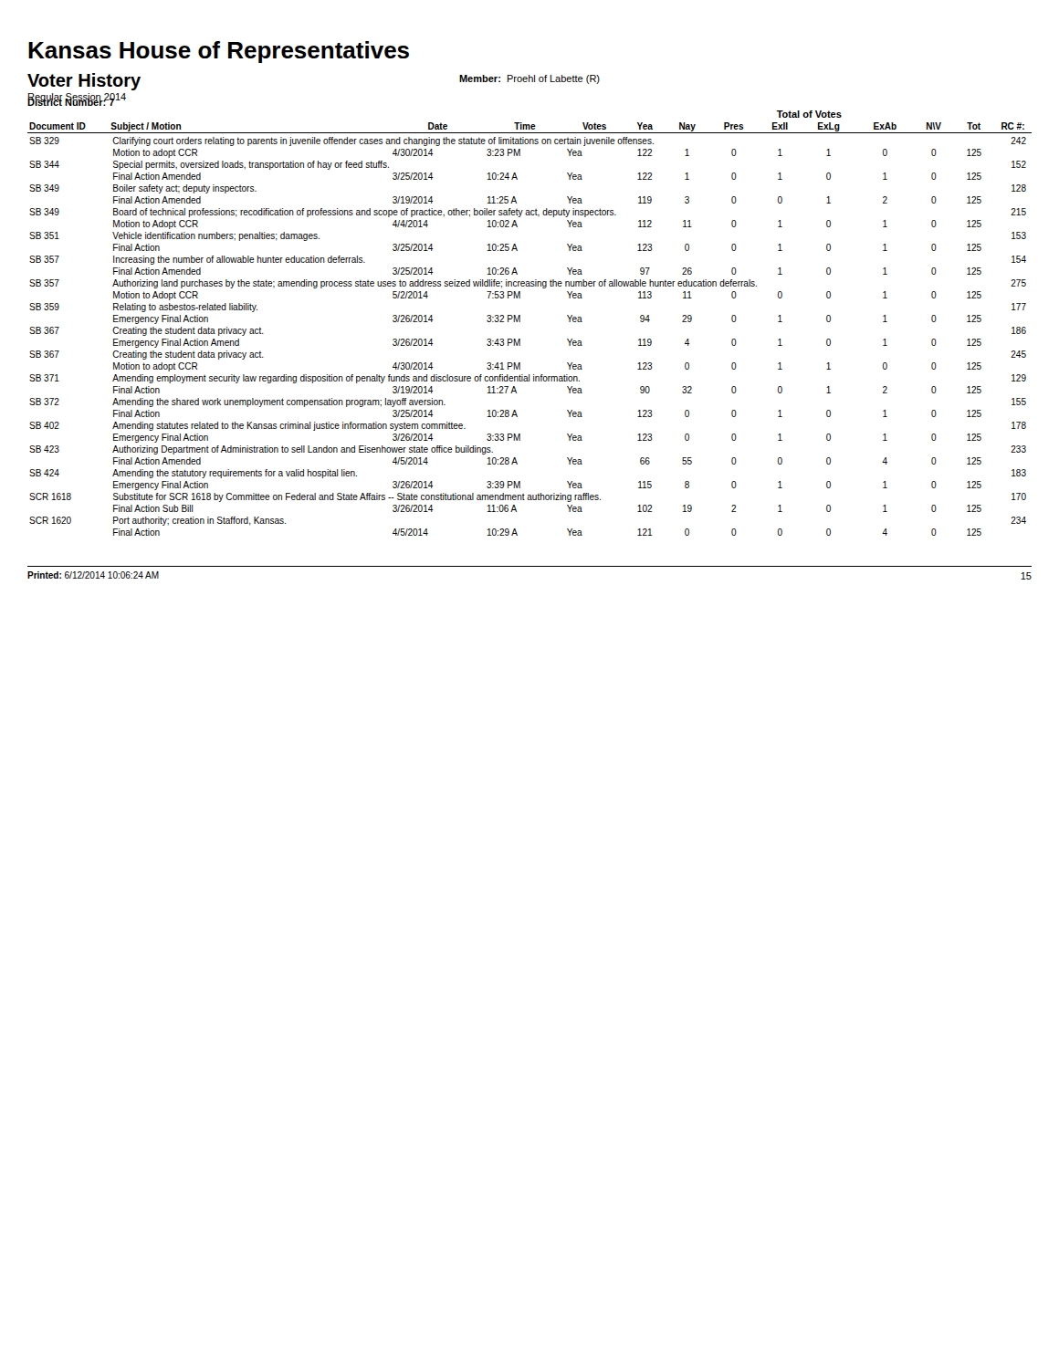Kansas House of Representatives
Voter History
Regular Session 2014
Member: Proehl of Labette (R)
District Number: 7
| | Total of Votes | |
| --- | --- | --- |
| Document ID | Subject / Motion | Date | Time | Votes | Yea | Nay | Pres | ExII | ExLg | ExAb | N\V | Tot | RC #: |
| SB 329 | Clarifying court orders relating to parents in juvenile offender cases and changing the statute of limitations on certain juvenile offenses. | 242 |
| | Motion to adopt CCR | 4/30/2014 | 3:23 PM | Yea | 122 | 1 | 0 | 1 | 1 | 0 | 0 | 125 | |
| SB 344 | Special permits, oversized loads, transportation of hay or feed stuffs. | 152 |
| | Final Action Amended | 3/25/2014 | 10:24 A | Yea | 122 | 1 | 0 | 1 | 0 | 1 | 0 | 125 | |
| SB 349 | Boiler safety act; deputy inspectors. | 128 |
| | Final Action Amended | 3/19/2014 | 11:25 A | Yea | 119 | 3 | 0 | 0 | 1 | 2 | 0 | 125 | |
| SB 349 | Board of technical professions; recodification of professions and scope of practice, other; boiler safety act, deputy inspectors. | 215 |
| | Motion to Adopt CCR | 4/4/2014 | 10:02 A | Yea | 112 | 11 | 0 | 1 | 0 | 1 | 0 | 125 | |
| SB 351 | Vehicle identification numbers; penalties; damages. | 153 |
| | Final Action | 3/25/2014 | 10:25 A | Yea | 123 | 0 | 0 | 1 | 0 | 1 | 0 | 125 | |
| SB 357 | Increasing the number of allowable hunter education deferrals. | 154 |
| | Final Action Amended | 3/25/2014 | 10:26 A | Yea | 97 | 26 | 0 | 1 | 0 | 1 | 0 | 125 | |
| SB 357 | Authorizing land purchases by the state; amending process state uses to address seized wildlife; increasing the number of allowable hunter education deferrals. | 275 |
| | Motion to Adopt CCR | 5/2/2014 | 7:53 PM | Yea | 113 | 11 | 0 | 0 | 0 | 1 | 0 | 125 | |
| SB 359 | Relating to asbestos-related liability. | 177 |
| | Emergency Final Action | 3/26/2014 | 3:32 PM | Yea | 94 | 29 | 0 | 1 | 0 | 1 | 0 | 125 | |
| SB 367 | Creating the student data privacy act. | 186 |
| | Emergency Final Action Amend | 3/26/2014 | 3:43 PM | Yea | 119 | 4 | 0 | 1 | 0 | 1 | 0 | 125 | |
| SB 367 | Creating the student data privacy act. | 245 |
| | Motion to adopt CCR | 4/30/2014 | 3:41 PM | Yea | 123 | 0 | 0 | 1 | 1 | 0 | 0 | 125 | |
| SB 371 | Amending employment security law regarding disposition of penalty funds and disclosure of confidential information. | 129 |
| | Final Action | 3/19/2014 | 11:27 A | Yea | 90 | 32 | 0 | 0 | 1 | 2 | 0 | 125 | |
| SB 372 | Amending the shared work unemployment compensation program; layoff aversion. | 155 |
| | Final Action | 3/25/2014 | 10:28 A | Yea | 123 | 0 | 0 | 1 | 0 | 1 | 0 | 125 | |
| SB 402 | Amending statutes related to the Kansas criminal justice information system committee. | 178 |
| | Emergency Final Action | 3/26/2014 | 3:33 PM | Yea | 123 | 0 | 0 | 1 | 0 | 1 | 0 | 125 | |
| SB 423 | Authorizing Department of Administration to sell Landon and Eisenhower state office buildings. | 233 |
| | Final Action Amended | 4/5/2014 | 10:28 A | Yea | 66 | 55 | 0 | 0 | 0 | 4 | 0 | 125 | |
| SB 424 | Amending the statutory requirements for a valid hospital lien. | 183 |
| | Emergency Final Action | 3/26/2014 | 3:39 PM | Yea | 115 | 8 | 0 | 1 | 0 | 1 | 0 | 125 | |
| SCR 1618 | Substitute for SCR 1618 by Committee on Federal and State Affairs -- State constitutional amendment authorizing raffles. | 170 |
| | Final Action Sub Bill | 3/26/2014 | 11:06 A | Yea | 102 | 19 | 2 | 1 | 0 | 1 | 0 | 125 | |
| SCR 1620 | Port authority; creation in Stafford, Kansas. | 234 |
| | Final Action | 4/5/2014 | 10:29 A | Yea | 121 | 0 | 0 | 0 | 0 | 4 | 0 | 125 | |
Printed: 6/12/2014 10:06:24 AM 15